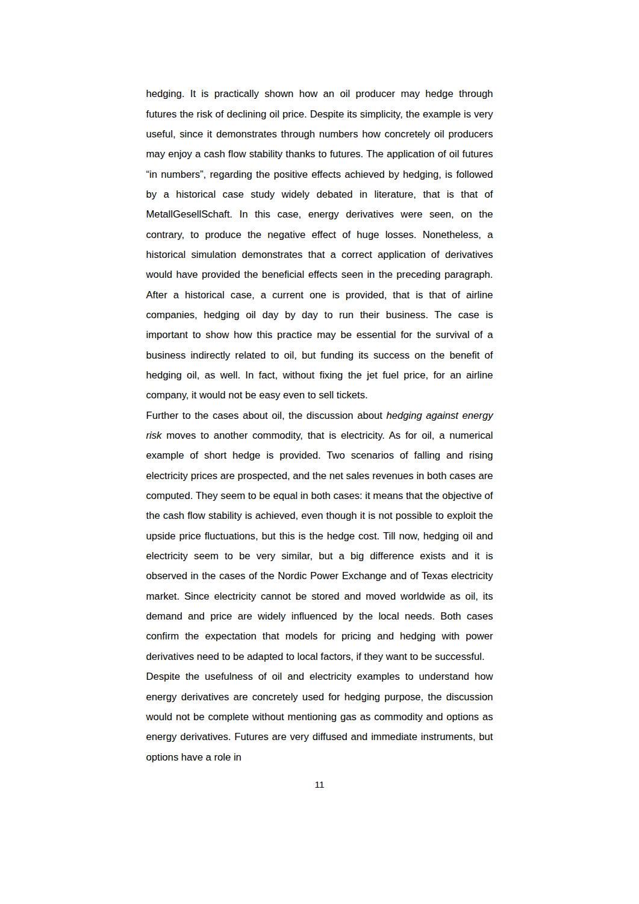hedging. It is practically shown how an oil producer may hedge through futures the risk of declining oil price. Despite its simplicity, the example is very useful, since it demonstrates through numbers how concretely oil producers may enjoy a cash flow stability thanks to futures. The application of oil futures “in numbers”, regarding the positive effects achieved by hedging, is followed by a historical case study widely debated in literature, that is that of MetallGesellSchaft. In this case, energy derivatives were seen, on the contrary, to produce the negative effect of huge losses. Nonetheless, a historical simulation demonstrates that a correct application of derivatives would have provided the beneficial effects seen in the preceding paragraph. After a historical case, a current one is provided, that is that of airline companies, hedging oil day by day to run their business. The case is important to show how this practice may be essential for the survival of a business indirectly related to oil, but funding its success on the benefit of hedging oil, as well. In fact, without fixing the jet fuel price, for an airline company, it would not be easy even to sell tickets.
Further to the cases about oil, the discussion about hedging against energy risk moves to another commodity, that is electricity. As for oil, a numerical example of short hedge is provided. Two scenarios of falling and rising electricity prices are prospected, and the net sales revenues in both cases are computed. They seem to be equal in both cases: it means that the objective of the cash flow stability is achieved, even though it is not possible to exploit the upside price fluctuations, but this is the hedge cost. Till now, hedging oil and electricity seem to be very similar, but a big difference exists and it is observed in the cases of the Nordic Power Exchange and of Texas electricity market. Since electricity cannot be stored and moved worldwide as oil, its demand and price are widely influenced by the local needs. Both cases confirm the expectation that models for pricing and hedging with power derivatives need to be adapted to local factors, if they want to be successful.
Despite the usefulness of oil and electricity examples to understand how energy derivatives are concretely used for hedging purpose, the discussion would not be complete without mentioning gas as commodity and options as energy derivatives. Futures are very diffused and immediate instruments, but options have a role in
11